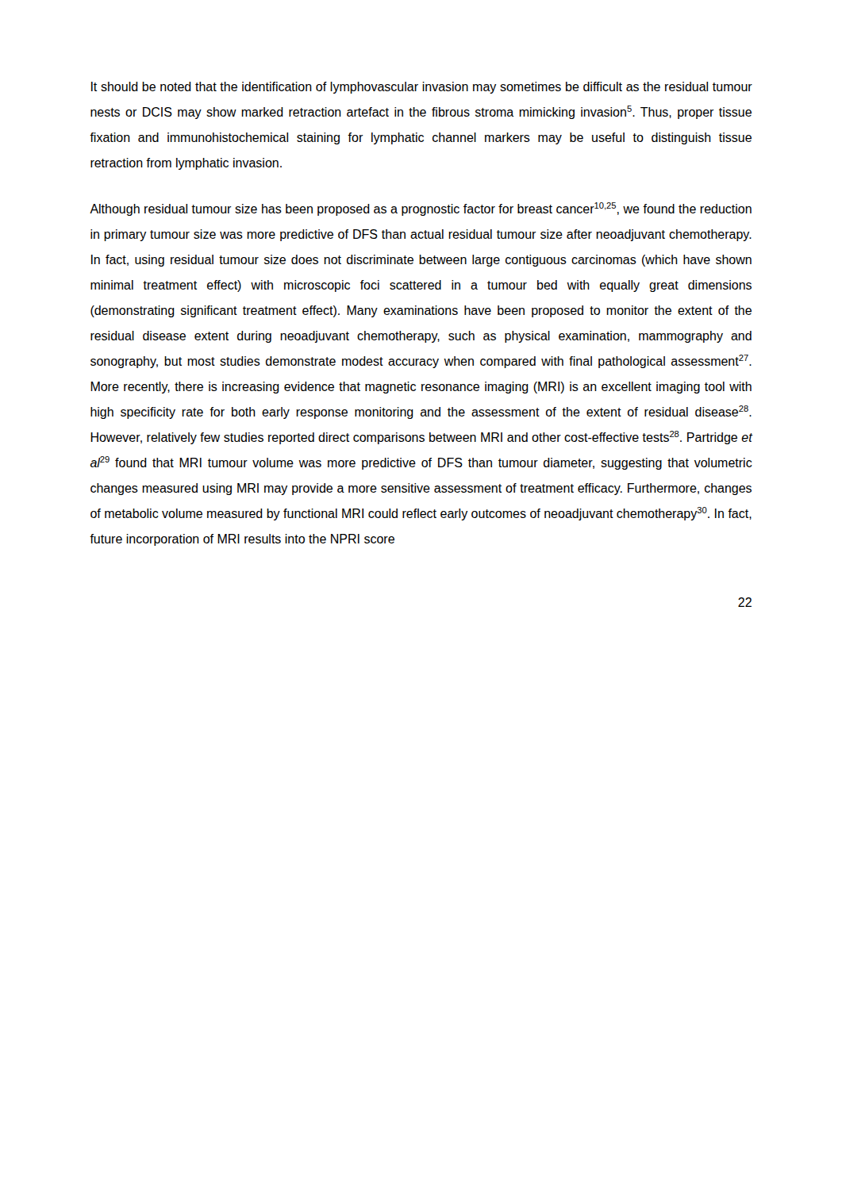It should be noted that the identification of lymphovascular invasion may sometimes be difficult as the residual tumour nests or DCIS may show marked retraction artefact in the fibrous stroma mimicking invasion5. Thus, proper tissue fixation and immunohistochemical staining for lymphatic channel markers may be useful to distinguish tissue retraction from lymphatic invasion.
Although residual tumour size has been proposed as a prognostic factor for breast cancer10,25, we found the reduction in primary tumour size was more predictive of DFS than actual residual tumour size after neoadjuvant chemotherapy. In fact, using residual tumour size does not discriminate between large contiguous carcinomas (which have shown minimal treatment effect) with microscopic foci scattered in a tumour bed with equally great dimensions (demonstrating significant treatment effect). Many examinations have been proposed to monitor the extent of the residual disease extent during neoadjuvant chemotherapy, such as physical examination, mammography and sonography, but most studies demonstrate modest accuracy when compared with final pathological assessment27. More recently, there is increasing evidence that magnetic resonance imaging (MRI) is an excellent imaging tool with high specificity rate for both early response monitoring and the assessment of the extent of residual disease28. However, relatively few studies reported direct comparisons between MRI and other cost-effective tests28. Partridge et al29 found that MRI tumour volume was more predictive of DFS than tumour diameter, suggesting that volumetric changes measured using MRI may provide a more sensitive assessment of treatment efficacy. Furthermore, changes of metabolic volume measured by functional MRI could reflect early outcomes of neoadjuvant chemotherapy30. In fact, future incorporation of MRI results into the NPRI score
22